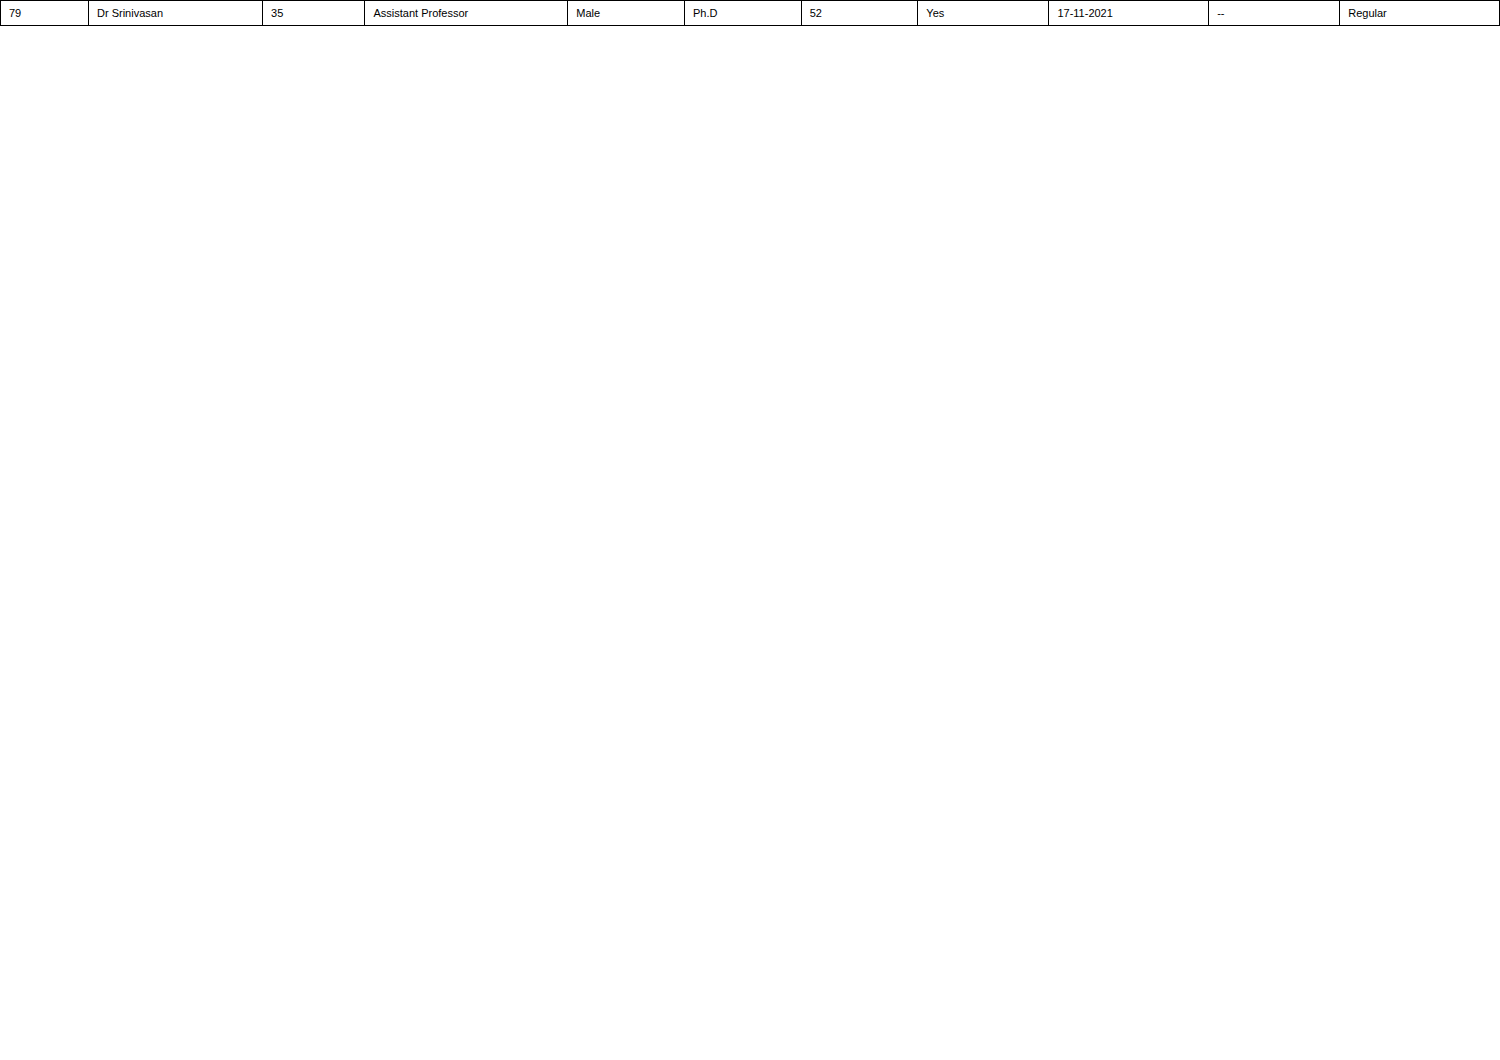| 79 | Dr Srinivasan | 35 | Assistant Professor | Male | Ph.D | 52 | Yes | 17-11-2021 | -- | Regular |